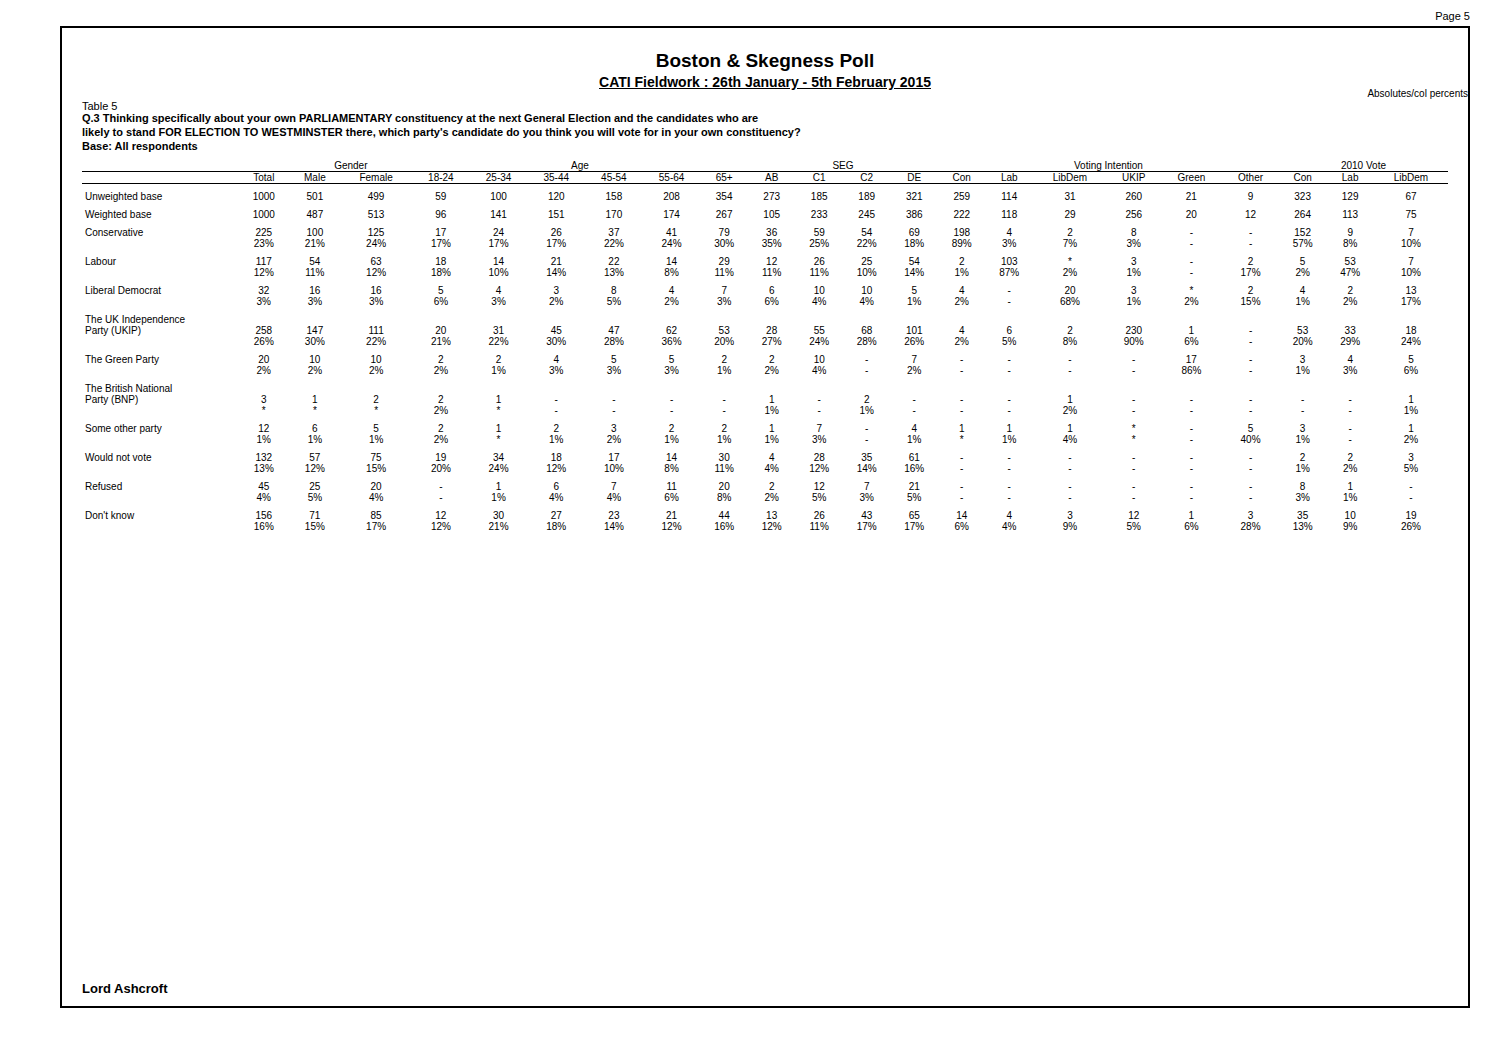Page 5
Boston & Skegness Poll
CATI Fieldwork : 26th January - 5th February 2015
Absolutes/col percents
Table 5
Q.3 Thinking specifically about your own PARLIAMENTARY constituency at the next General Election and the candidates who are
likely to stand FOR ELECTION TO WESTMINSTER there, which party's candidate do you think you will vote for in your own constituency?
Base: All respondents
| | | Gender | Age | SEG | Voting Intention | 2010 Vote |
| | Total | Male | Female | 18-24 | 25-34 | 35-44 | 45-54 | 55-64 | 65+ | AB | C1 | C2 | DE | Con | Lab | LibDem | UKIP | Green | Other | Con | Lab | LibDem |
| Unweighted base | 1000 | 501 | 499 | 59 | 100 | 120 | 158 | 208 | 354 | 273 | 185 | 189 | 321 | 259 | 114 | 31 | 260 | 21 | 9 | 323 | 129 | 67 |
| Weighted base | 1000 | 487 | 513 | 96 | 141 | 151 | 170 | 174 | 267 | 105 | 233 | 245 | 386 | 222 | 118 | 29 | 256 | 20 | 12 | 264 | 113 | 75 |
| Conservative | 225 | 100 | 125 | 17 | 24 | 26 | 37 | 41 | 79 | 36 | 59 | 54 | 69 | 198 | 4 | 2 | 8 | - | - | 152 | 9 | 7 |
| | 23% | 21% | 24% | 17% | 17% | 17% | 22% | 24% | 30% | 35% | 25% | 22% | 18% | 89% | 3% | 7% | 3% | - | - | 57% | 8% | 10% |
| Labour | 117 | 54 | 63 | 18 | 14 | 21 | 22 | 14 | 29 | 12 | 26 | 25 | 54 | 2 | 103 | * | 3 | - | 2 | 5 | 53 | 7 |
| | 12% | 11% | 12% | 18% | 10% | 14% | 13% | 8% | 11% | 11% | 11% | 10% | 14% | 1% | 87% | 2% | 1% | - | 17% | 2% | 47% | 10% |
| Liberal Democrat | 32 | 16 | 16 | 5 | 4 | 3 | 8 | 4 | 7 | 6 | 10 | 10 | 5 | 4 | - | 20 | 3 | * | 2 | 4 | 2 | 13 |
| | 3% | 3% | 3% | 6% | 3% | 2% | 5% | 2% | 3% | 6% | 4% | 4% | 1% | 2% | - | 68% | 1% | 2% | 15% | 1% | 2% | 17% |
| The UK Independence Party (UKIP) | 258 | 147 | 111 | 20 | 31 | 45 | 47 | 62 | 53 | 28 | 55 | 68 | 101 | 4 | 6 | 2 | 230 | 1 | - | 53 | 33 | 18 |
| | 26% | 30% | 22% | 21% | 22% | 30% | 28% | 36% | 20% | 27% | 24% | 28% | 26% | 2% | 5% | 8% | 90% | 6% | - | 20% | 29% | 24% |
| The Green Party | 20 | 10 | 10 | 2 | 2 | 4 | 5 | 5 | 2 | 2 | 10 | - | 7 | - | - | - | - | 17 | - | 3 | 4 | 5 |
| | 2% | 2% | 2% | 2% | 1% | 3% | 3% | 3% | 1% | 2% | 4% | - | 2% | - | - | - | - | 86% | - | 1% | 3% | 6% |
| The British National Party (BNP) | 3 | 1 | 2 | 2 | 1 | - | - | - | - | 1 | - | 2 | - | - | - | 1 | - | - | - | - | - | 1 |
| | * | * | * | 2% | * | - | - | - | - | 1% | - | 1% | - | - | - | 2% | - | - | - | - | - | 1% |
| Some other party | 12 | 6 | 5 | 2 | 1 | 2 | 3 | 2 | 2 | 1 | 7 | - | 4 | 1 | 1 | 1 | * | - | 5 | 3 | - | 1 |
| | 1% | 1% | 1% | 2% | * | 1% | 2% | 1% | 1% | 1% | 3% | - | 1% | * | 1% | 4% | * | - | 40% | 1% | - | 2% |
| Would not vote | 132 | 57 | 75 | 19 | 34 | 18 | 17 | 14 | 30 | 4 | 28 | 35 | 61 | - | - | - | - | - | - | 2 | 2 | 3 |
| | 13% | 12% | 15% | 20% | 24% | 12% | 10% | 8% | 11% | 4% | 12% | 14% | 16% | - | - | - | - | - | - | 1% | 2% | 5% |
| Refused | 45 | 25 | 20 | - | 1 | 6 | 7 | 11 | 20 | 2 | 12 | 7 | 21 | - | - | - | - | - | - | 8 | 1 | - |
| | 4% | 5% | 4% | - | 1% | 4% | 4% | 6% | 8% | 2% | 5% | 3% | 5% | - | - | - | - | - | - | 3% | 1% | - |
| Don't know | 156 | 71 | 85 | 12 | 30 | 27 | 23 | 21 | 44 | 13 | 26 | 43 | 65 | 14 | 4 | 3 | 12 | 1 | 3 | 35 | 10 | 19 |
| | 16% | 15% | 17% | 12% | 21% | 18% | 14% | 12% | 16% | 12% | 11% | 17% | 17% | 6% | 4% | 9% | 5% | 6% | 28% | 13% | 9% | 26% |
Lord Ashcroft